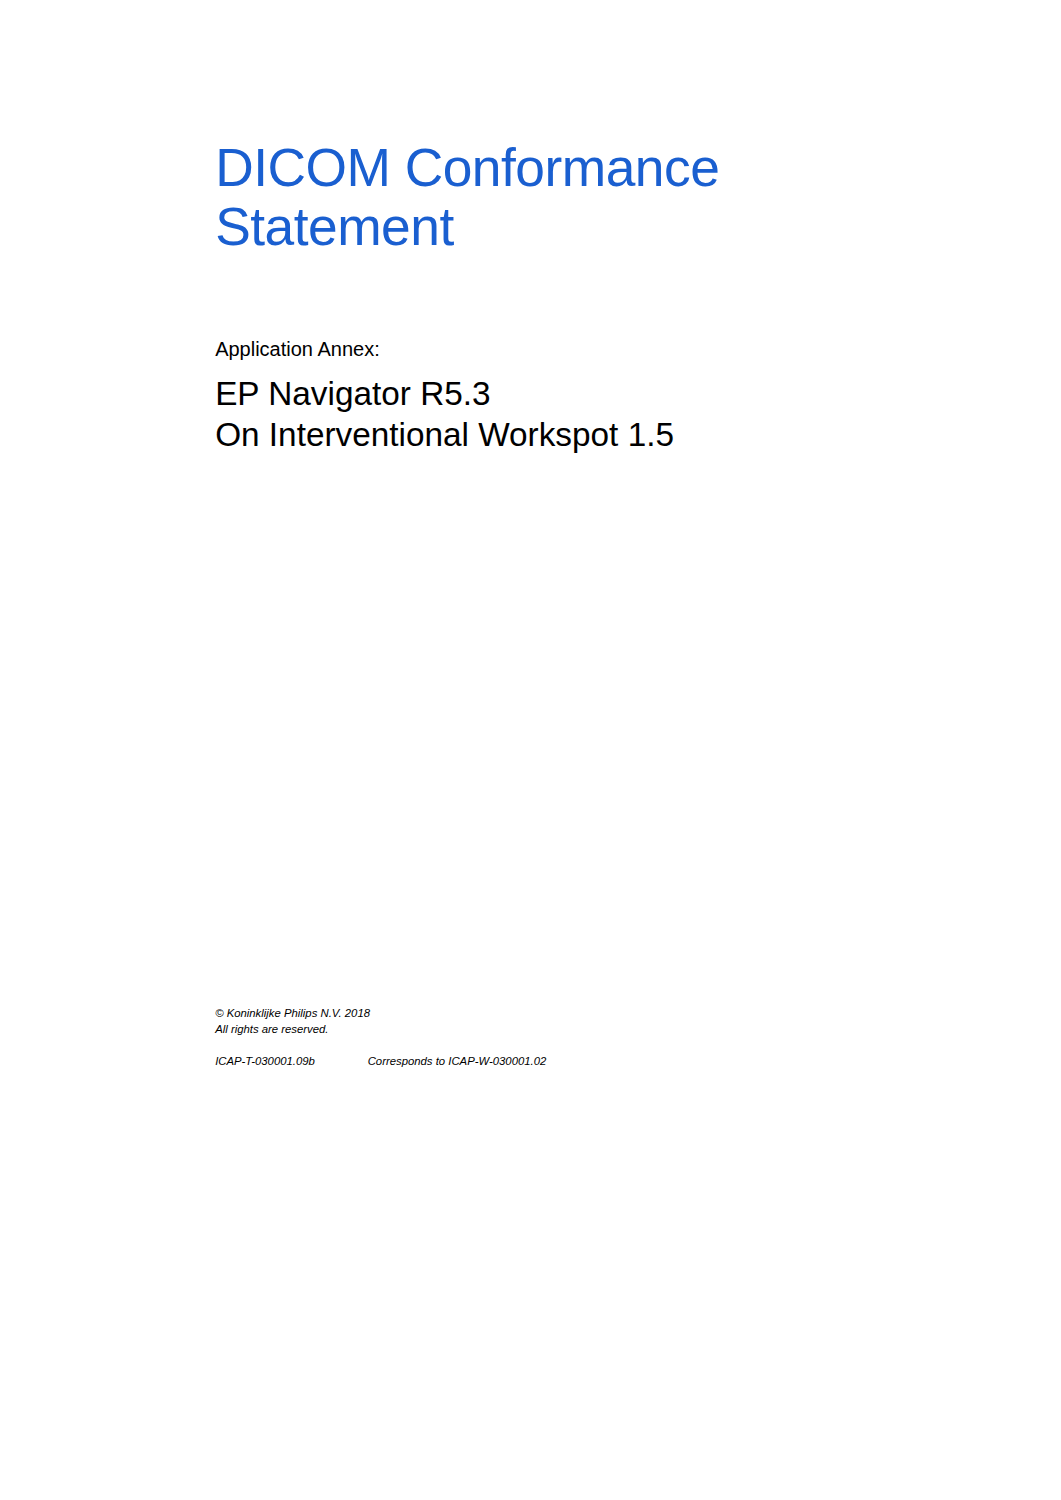DICOM Conformance Statement
Application Annex:
EP Navigator R5.3
On Interventional Workspot 1.5
© Koninklijke Philips N.V. 2018
All rights are reserved.
ICAP-T-030001.09b Corresponds to ICAP-W-030001.02